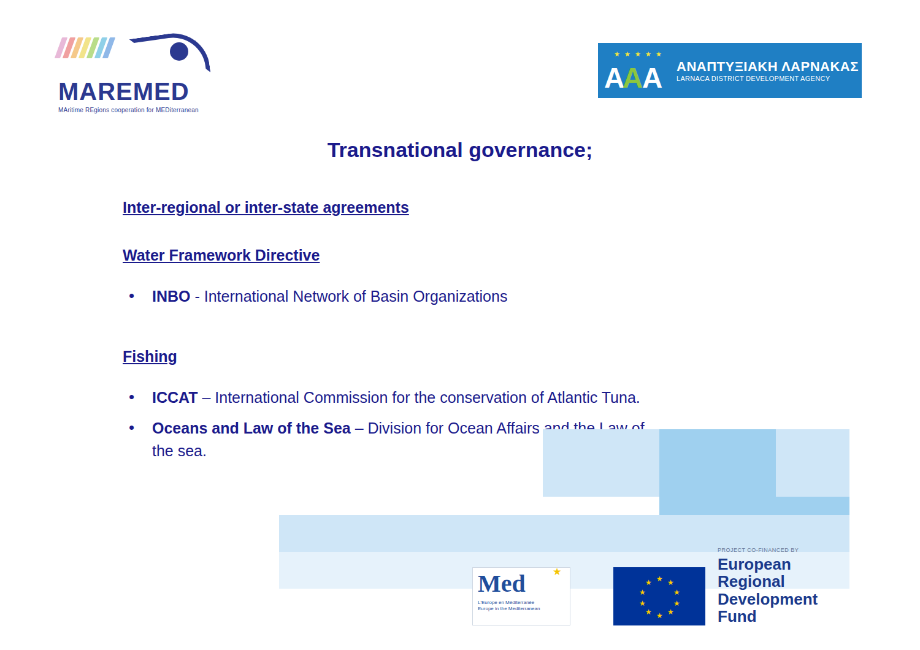MAREMED
MAritime REgions cooperation for MEDiterranean
★ ★ ★ ★ ★
A A A
ΑΝΑΠΤΥΞΙΑΚΗ ΛΑΡΝΑΚΑΣ
LARNACA DISTRICT DEVELOPMENT AGENCY
Transnational governance;
Inter-regional or inter-state agreements
Water Framework Directive
INBO - International Network of Basin Organizations
Fishing
ICCAT – International Commission for the conservation of Atlantic Tuna.
Oceans and Law of the Sea – Division for Ocean Affairs and the Law of
the sea.
Med★
L'Europe en Méditerranée
Europe in the Mediterranean
★ ★ ★ ★ ★ ★ ★ ★ ★ ★
PROJECT CO-FINANCED BY
European Regional
Development Fund